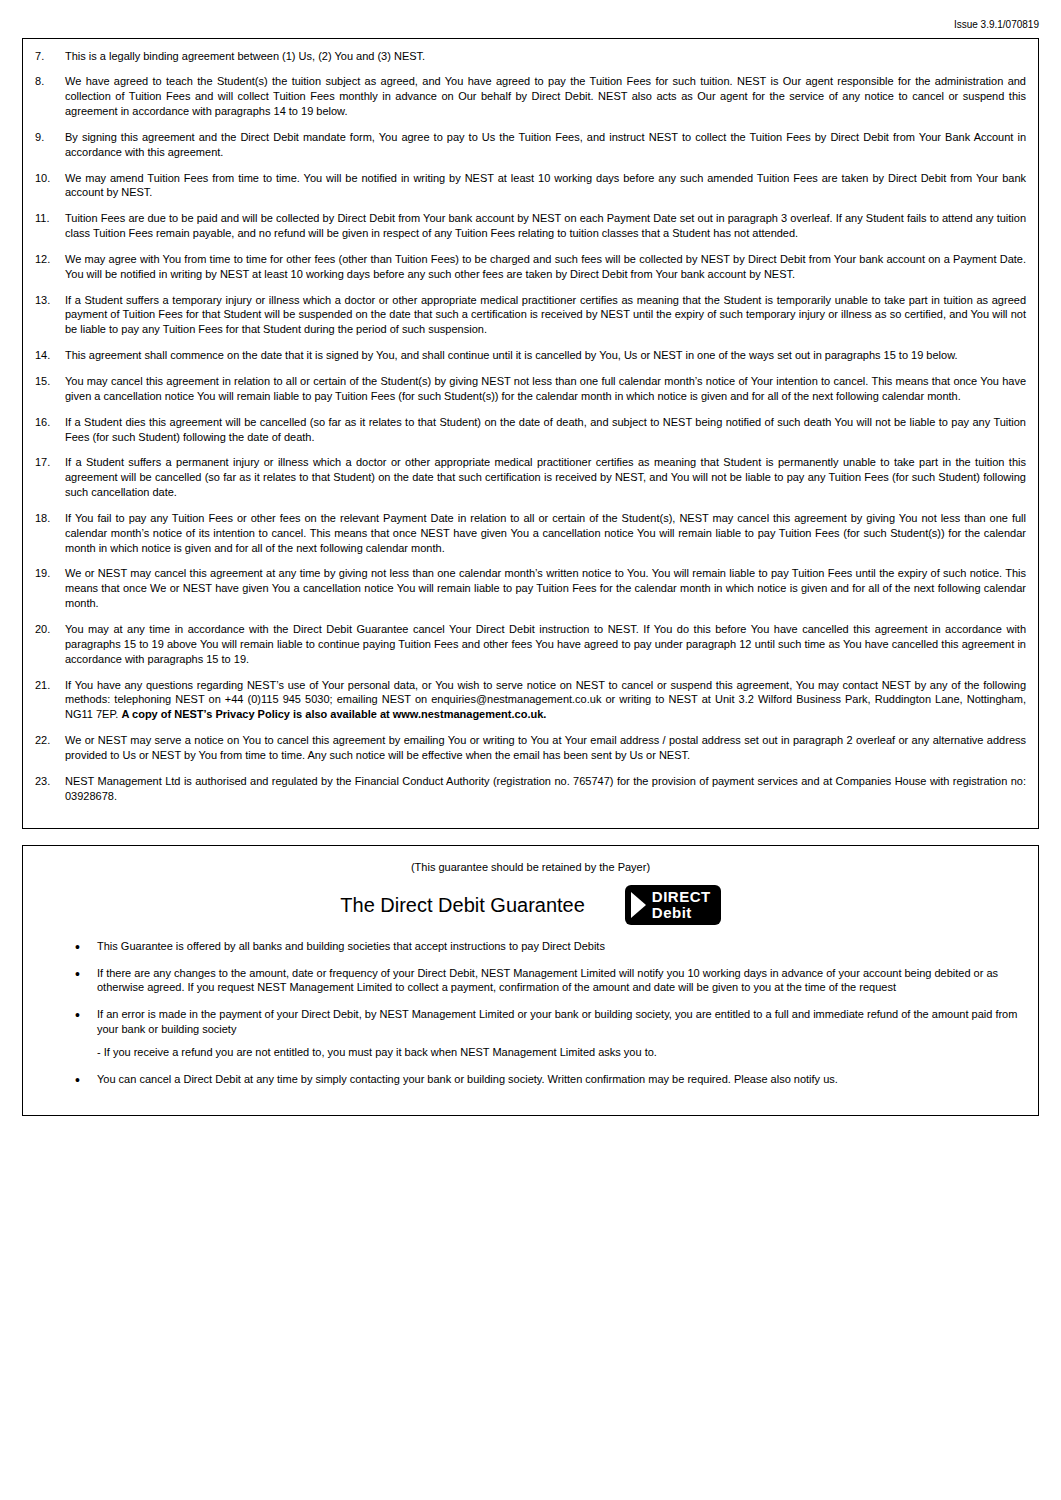Issue 3.9.1/070819
This is a legally binding agreement between (1) Us, (2) You and (3) NEST.
We have agreed to teach the Student(s) the tuition subject as agreed, and You have agreed to pay the Tuition Fees for such tuition. NEST is Our agent responsible for the administration and collection of Tuition Fees and will collect Tuition Fees monthly in advance on Our behalf by Direct Debit. NEST also acts as Our agent for the service of any notice to cancel or suspend this agreement in accordance with paragraphs 14 to 19 below.
By signing this agreement and the Direct Debit mandate form, You agree to pay to Us the Tuition Fees, and instruct NEST to collect the Tuition Fees by Direct Debit from Your Bank Account in accordance with this agreement.
We may amend Tuition Fees from time to time. You will be notified in writing by NEST at least 10 working days before any such amended Tuition Fees are taken by Direct Debit from Your bank account by NEST.
Tuition Fees are due to be paid and will be collected by Direct Debit from Your bank account by NEST on each Payment Date set out in paragraph 3 overleaf. If any Student fails to attend any tuition class Tuition Fees remain payable, and no refund will be given in respect of any Tuition Fees relating to tuition classes that a Student has not attended.
We may agree with You from time to time for other fees (other than Tuition Fees) to be charged and such fees will be collected by NEST by Direct Debit from Your bank account on a Payment Date. You will be notified in writing by NEST at least 10 working days before any such other fees are taken by Direct Debit from Your bank account by NEST.
If a Student suffers a temporary injury or illness which a doctor or other appropriate medical practitioner certifies as meaning that the Student is temporarily unable to take part in tuition as agreed payment of Tuition Fees for that Student will be suspended on the date that such a certification is received by NEST until the expiry of such temporary injury or illness as so certified, and You will not be liable to pay any Tuition Fees for that Student during the period of such suspension.
This agreement shall commence on the date that it is signed by You, and shall continue until it is cancelled by You, Us or NEST in one of the ways set out in paragraphs 15 to 19 below.
You may cancel this agreement in relation to all or certain of the Student(s) by giving NEST not less than one full calendar month’s notice of Your intention to cancel. This means that once You have given a cancellation notice You will remain liable to pay Tuition Fees (for such Student(s)) for the calendar month in which notice is given and for all of the next following calendar month.
If a Student dies this agreement will be cancelled (so far as it relates to that Student) on the date of death, and subject to NEST being notified of such death You will not be liable to pay any Tuition Fees (for such Student) following the date of death.
If a Student suffers a permanent injury or illness which a doctor or other appropriate medical practitioner certifies as meaning that Student is permanently unable to take part in the tuition this agreement will be cancelled (so far as it relates to that Student) on the date that such certification is received by NEST, and You will not be liable to pay any Tuition Fees (for such Student) following such cancellation date.
If You fail to pay any Tuition Fees or other fees on the relevant Payment Date in relation to all or certain of the Student(s), NEST may cancel this agreement by giving You not less than one full calendar month’s notice of its intention to cancel. This means that once NEST have given You a cancellation notice You will remain liable to pay Tuition Fees (for such Student(s)) for the calendar month in which notice is given and for all of the next following calendar month.
We or NEST may cancel this agreement at any time by giving not less than one calendar month’s written notice to You. You will remain liable to pay Tuition Fees until the expiry of such notice. This means that once We or NEST have given You a cancellation notice You will remain liable to pay Tuition Fees for the calendar month in which notice is given and for all of the next following calendar month.
You may at any time in accordance with the Direct Debit Guarantee cancel Your Direct Debit instruction to NEST. If You do this before You have cancelled this agreement in accordance with paragraphs 15 to 19 above You will remain liable to continue paying Tuition Fees and other fees You have agreed to pay under paragraph 12 until such time as You have cancelled this agreement in accordance with paragraphs 15 to 19.
If You have any questions regarding NEST’s use of Your personal data, or You wish to serve notice on NEST to cancel or suspend this agreement, You may contact NEST by any of the following methods: telephoning NEST on +44 (0)115 945 5030; emailing NEST on enquiries@nestmanagement.co.uk or writing to NEST at Unit 3.2 Wilford Business Park, Ruddington Lane, Nottingham, NG11 7EP. A copy of NEST’s Privacy Policy is also available at www.nestmanagement.co.uk.
We or NEST may serve a notice on You to cancel this agreement by emailing You or writing to You at Your email address / postal address set out in paragraph 2 overleaf or any alternative address provided to Us or NEST by You from time to time. Any such notice will be effective when the email has been sent by Us or NEST.
NEST Management Ltd is authorised and regulated by the Financial Conduct Authority (registration no. 765747) for the provision of payment services and at Companies House with registration no: 03928678.
(This guarantee should be retained by the Payer)
The Direct Debit Guarantee
DIRECT
Debit
This Guarantee is offered by all banks and building societies that accept instructions to pay Direct Debits
If there are any changes to the amount, date or frequency of your Direct Debit, NEST Management Limited will notify you 10 working days in advance of your account being debited or as otherwise agreed. If you request NEST Management Limited to collect a payment, confirmation of the amount and date will be given to you at the time of the request
If an error is made in the payment of your Direct Debit, by NEST Management Limited or your bank or building society, you are entitled to a full and immediate refund of the amount paid from your bank or building society - If you receive a refund you are not entitled to, you must pay it back when NEST Management Limited asks you to.
You can cancel a Direct Debit at any time by simply contacting your bank or building society. Written confirmation may be required. Please also notify us.